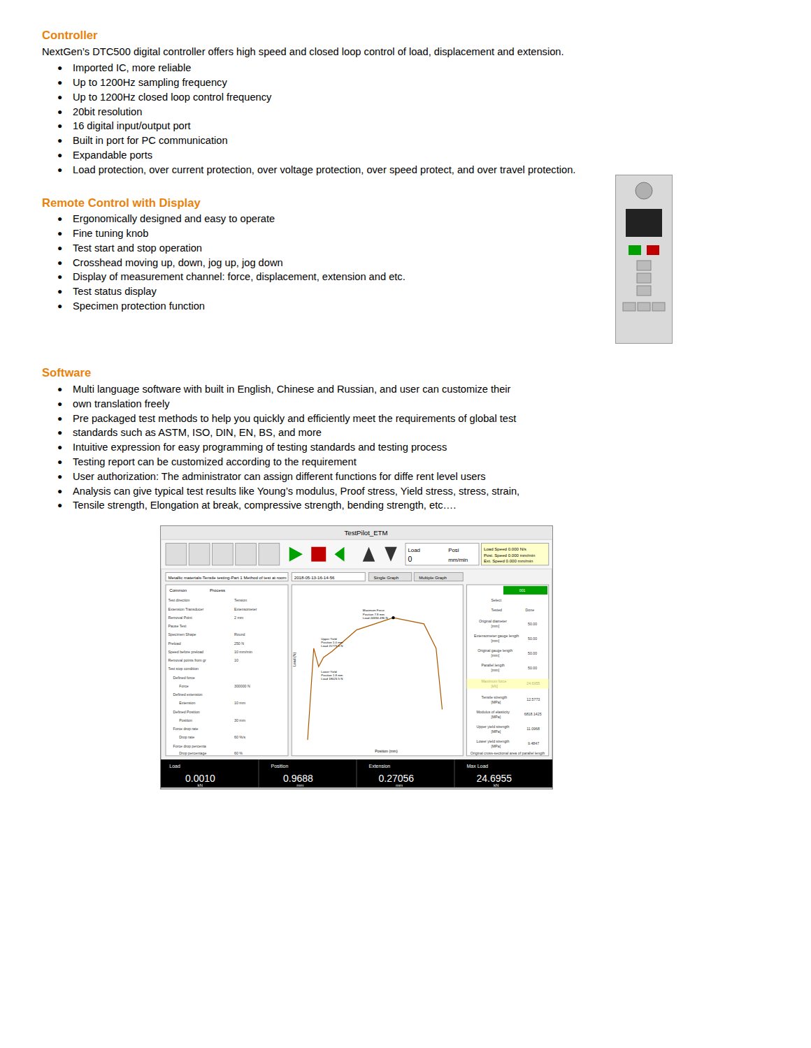Controller
NextGen’s DTC500 digital controller offers high speed and closed loop control of load, displacement and extension.
Imported IC, more reliable
Up to 1200Hz sampling frequency
Up to 1200Hz closed loop control frequency
20bit resolution
16 digital input/output port
Built in port for PC communication
Expandable ports
Load protection, over current protection, over voltage protection, over speed protect, and over travel protection.
Remote Control with Display
Ergonomically designed and easy to operate
Fine tuning knob
Test start and stop operation
Crosshead moving up, down, jog up, jog down
Display of measurement channel: force, displacement, extension and etc.
Test status display
Specimen protection function
Software
Multi language software with built in English, Chinese and Russian, and user can customize their
own translation freely
Pre packaged test methods to help you quickly and efficiently meet the requirements of global test
standards such as ASTM, ISO, DIN, EN, BS, and more
Intuitive expression for easy programming of testing standards and testing process
Testing report can be customized according to the requirement
User authorization: The administrator can assign different functions for diffe rent level users
Analysis can give typical test results like Young’s modulus, Proof stress, Yield stress, stress, strain,
Tensile strength, Elongation at break, compressive strength, bending strength, etc….